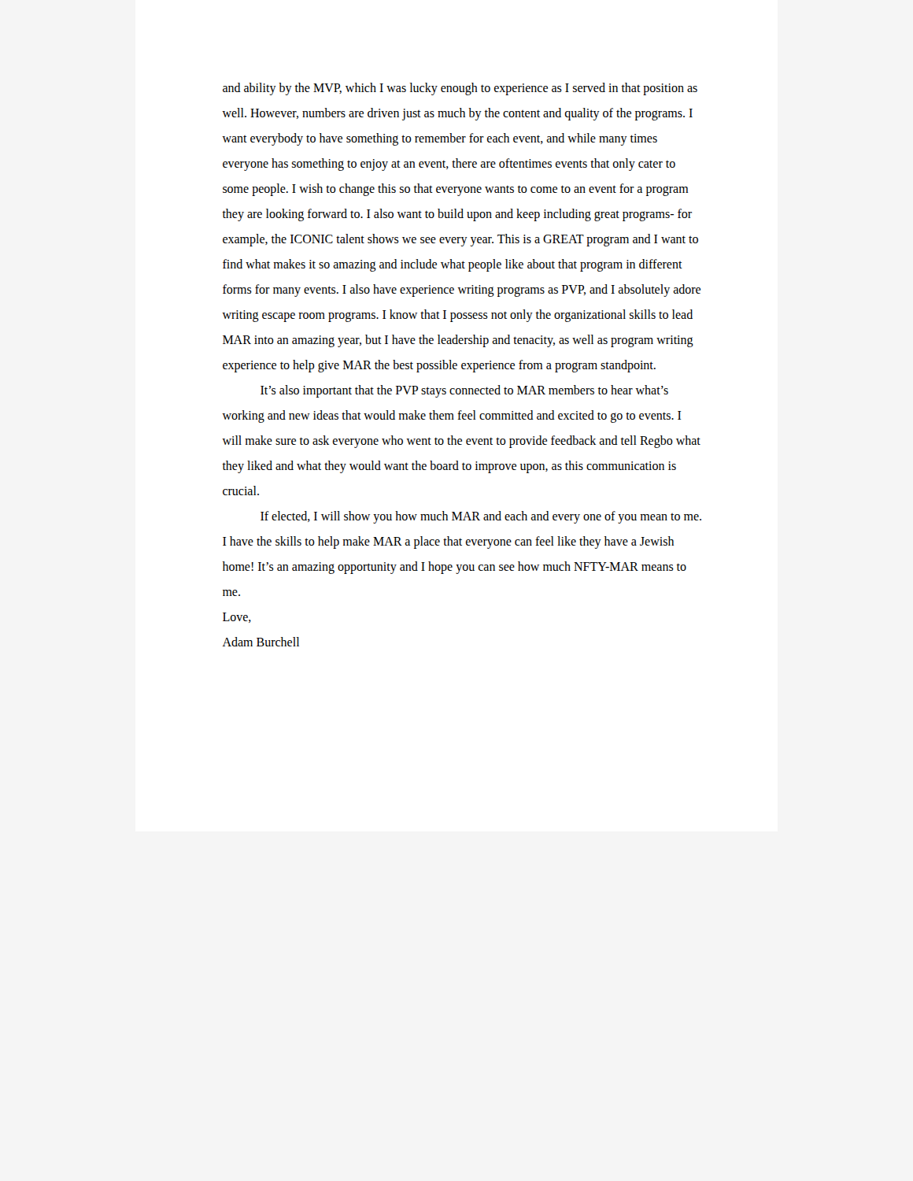and ability by the MVP, which I was lucky enough to experience as I served in that position as well. However, numbers are driven just as much by the content and quality of the programs. I want everybody to have something to remember for each event, and while many times everyone has something to enjoy at an event, there are oftentimes events that only cater to some people. I wish to change this so that everyone wants to come to an event for a program they are looking forward to. I also want to build upon and keep including great programs- for example, the ICONIC talent shows we see every year. This is a GREAT program and I want to find what makes it so amazing and include what people like about that program in different forms for many events. I also have experience writing programs as PVP, and I absolutely adore writing escape room programs. I know that I possess not only the organizational skills to lead MAR into an amazing year, but I have the leadership and tenacity, as well as program writing experience to help give MAR the best possible experience from a program standpoint.
It’s also important that the PVP stays connected to MAR members to hear what’s working and new ideas that would make them feel committed and excited to go to events. I will make sure to ask everyone who went to the event to provide feedback and tell Regbo what they liked and what they would want the board to improve upon, as this communication is crucial.
If elected, I will show you how much MAR and each and every one of you mean to me. I have the skills to help make MAR a place that everyone can feel like they have a Jewish home! It’s an amazing opportunity and I hope you can see how much NFTY-MAR means to me.
Love,
Adam Burchell